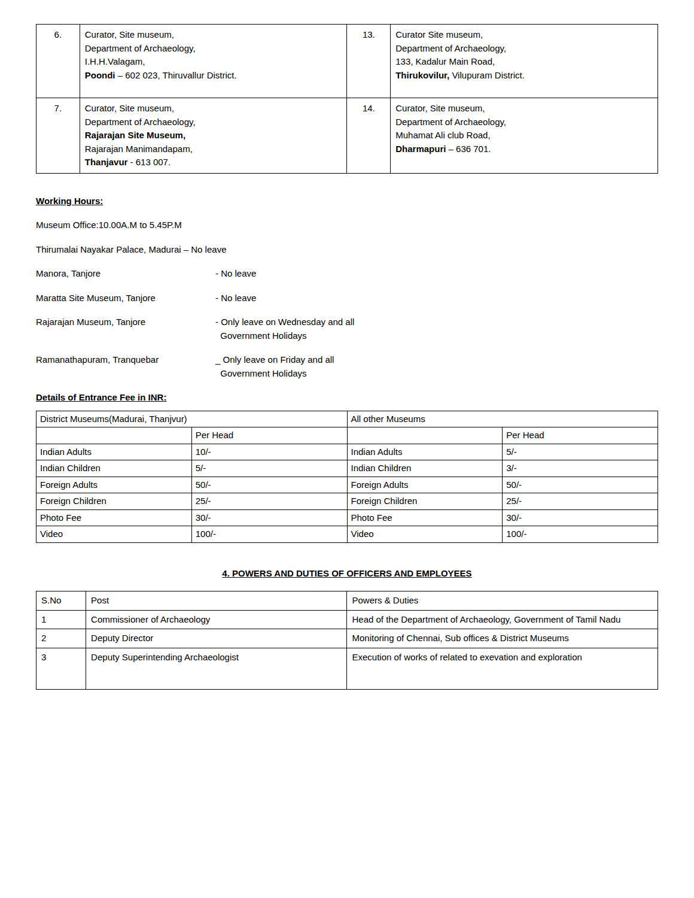| 6. | Curator, Site museum, Department of Archaeology, I.H.H.Valagam, Poondi – 602 023, Thiruvallur District. | 13. | Curator Site museum, Department of Archaeology, 133, Kadalur Main Road, Thirukovilur, Vilupuram District. |
| 7. | Curator, Site museum, Department of Archaeology, Rajarajan Site Museum, Rajarajan Manimandapam, Thanjavur - 613 007. | 14. | Curator, Site museum, Department of Archaeology, Muhamat Ali club Road, Dharmapuri – 636 701. |
Working Hours:
Museum Office:10.00A.M to 5.45P.M
Thirumalai Nayakar Palace, Madurai – No leave
Manora, Tanjore- No leave
Maratta Site Museum, Tanjore- No leave
Rajarajan Museum, Tanjore- Only leave on Wednesday and all
Government Holidays
Ramanathapuram, Tranquebar_ Only leave on Friday and all
Government Holidays
Details of Entrance Fee in INR:
| District Museums(Madurai, Thanjvur) | All other Museums |
| | Per Head | | Per Head |
| Indian Adults | 10/- | Indian Adults | 5/- |
| Indian Children | 5/- | Indian Children | 3/- |
| Foreign Adults | 50/- | Foreign Adults | 50/- |
| Foreign Children | 25/- | Foreign Children | 25/- |
| Photo Fee | 30/- | Photo Fee | 30/- |
| Video | 100/- | Video | 100/- |
4. POWERS AND DUTIES OF OFFICERS AND EMPLOYEES
| S.No | Post | Powers & Duties |
| 1 | Commissioner of Archaeology | Head of the Department of Archaeology, Government of Tamil Nadu |
| 2 | Deputy Director | Monitoring of Chennai, Sub offices & District Museums |
| 3 | Deputy Superintending Archaeologist | Execution of works of related to exevation and exploration |